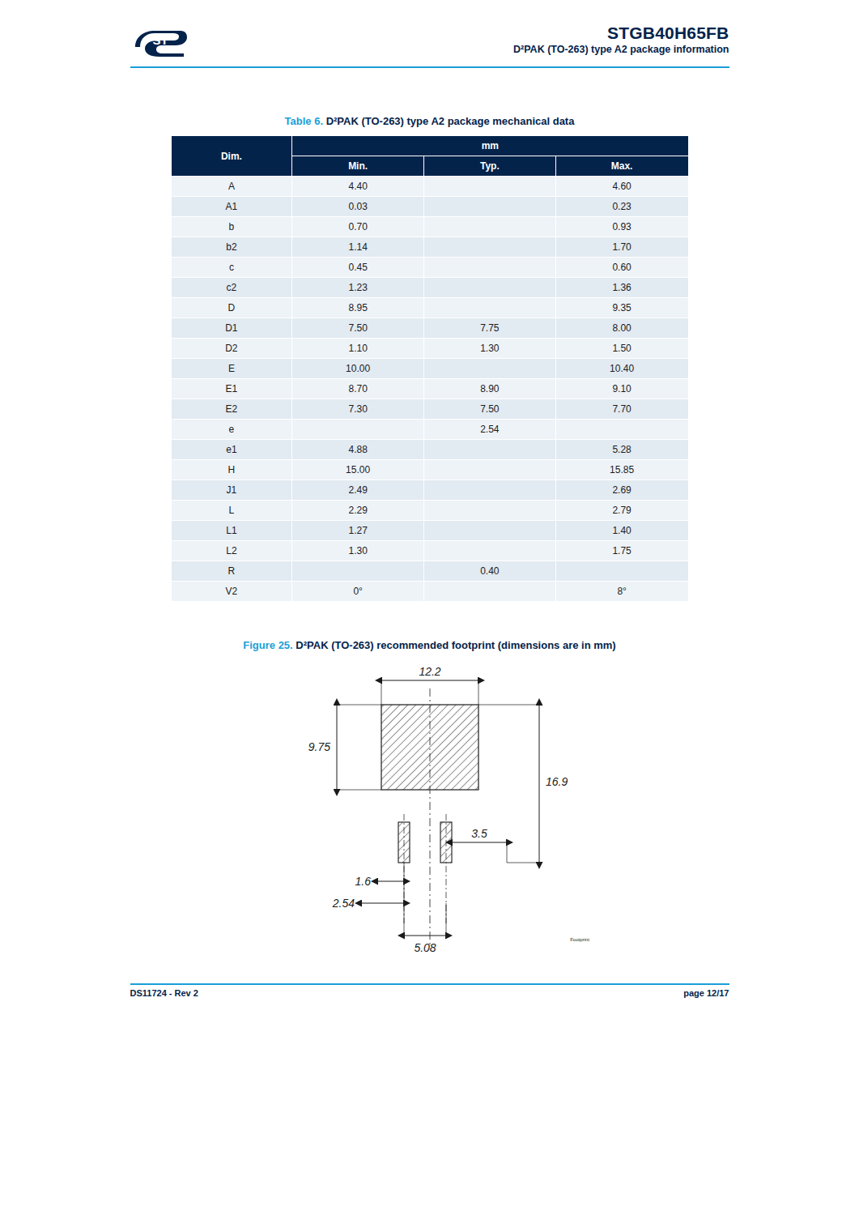ST
STGB40H65FB
D²PAK (TO-263) type A2 package information
Table 6. D²PAK (TO-263) type A2 package mechanical data
| Dim. | mm |
| --- | --- |
| Min. | Typ. | Max. |
| A | 4.40 | | 4.60 |
| A1 | 0.03 | | 0.23 |
| b | 0.70 | | 0.93 |
| b2 | 1.14 | | 1.70 |
| c | 0.45 | | 0.60 |
| c2 | 1.23 | | 1.36 |
| D | 8.95 | | 9.35 |
| D1 | 7.50 | 7.75 | 8.00 |
| D2 | 1.10 | 1.30 | 1.50 |
| E | 10.00 | | 10.40 |
| E1 | 8.70 | 8.90 | 9.10 |
| E2 | 7.30 | 7.50 | 7.70 |
| e | | 2.54 | |
| e1 | 4.88 | | 5.28 |
| H | 15.00 | | 15.85 |
| J1 | 2.49 | | 2.69 |
| L | 2.29 | | 2.79 |
| L1 | 1.27 | | 1.40 |
| L2 | 1.30 | | 1.75 |
| R | | 0.40 | |
| V2 | 0° | | 8° |
Figure 25. D²PAK (TO-263) recommended footprint (dimensions are in mm)
12.2 9.75 16.9 3.5 1.6 2.54 5.08 Footprint
DS11724 - Rev 2
page 12/17